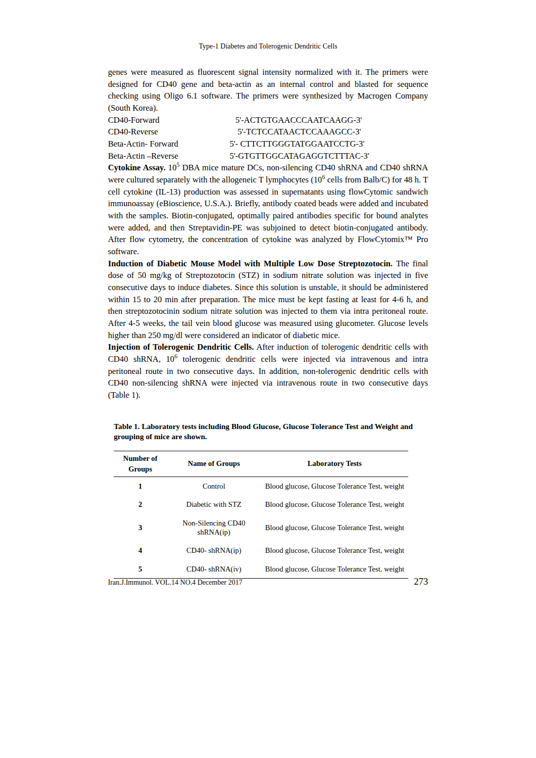Type-1 Diabetes and Tolerogenic Dendritic Cells
genes were measured as fluorescent signal intensity normalized with it. The primers were designed for CD40 gene and beta-actin as an internal control and blasted for sequence checking using Oligo 6.1 software. The primers were synthesized by Macrogen Company (South Korea).
| CD40-Forward | 5'-ACTGTGAACCCAATCAAGG-3' |
| CD40-Reverse | 5'-TCTCCATAACTCCAAAGCC-3' |
| Beta-Actin- Forward | 5'- CTTCTTGGGTATGGAATCCTG-3' |
| Beta-Actin –Reverse | 5'-GTGTTGGCATAGAGGTCTTTAC-3' |
Cytokine Assay. 105 DBA mice mature DCs, non-silencing CD40 shRNA and CD40 shRNA were cultured separately with the allogeneic T lymphocytes (106 cells from Balb/C) for 48 h. T cell cytokine (IL-13) production was assessed in supernatants using flowCytomic sandwich immunoassay (eBioscience, U.S.A.). Briefly, antibody coated beads were added and incubated with the samples. Biotin-conjugated, optimally paired antibodies specific for bound analytes were added, and then Streptavidin-PE was subjoined to detect biotin-conjugated antibody. After flow cytometry, the concentration of cytokine was analyzed by FlowCytomix™ Pro software.
Induction of Diabetic Mouse Model with Multiple Low Dose Streptozotocin. The final dose of 50 mg/kg of Streptozotocin (STZ) in sodium nitrate solution was injected in five consecutive days to induce diabetes. Since this solution is unstable, it should be administered within 15 to 20 min after preparation. The mice must be kept fasting at least for 4-6 h, and then streptozotocinin sodium nitrate solution was injected to them via intra peritoneal route. After 4-5 weeks, the tail vein blood glucose was measured using glucometer. Glucose levels higher than 250 mg/dl were considered an indicator of diabetic mice.
Injection of Tolerogenic Dendritic Cells. After induction of tolerogenic dendritic cells with CD40 shRNA, 106 tolerogenic dendritic cells were injected via intravenous and intra peritoneal route in two consecutive days. In addition, non-tolerogenic dendritic cells with CD40 non-silencing shRNA were injected via intravenous route in two consecutive days (Table 1).
Table 1. Laboratory tests including Blood Glucose, Glucose Tolerance Test and Weight and grouping of mice are shown.
| Number of Groups | Name of Groups | Laboratory Tests |
| --- | --- | --- |
| 1 | Control | Blood glucose, Glucose Tolerance Test, weight |
| 2 | Diabetic with STZ | Blood glucose, Glucose Tolerance Test, weight |
| 3 | Non-Silencing CD40 shRNA(ip) | Blood glucose, Glucose Tolerance Test, weight |
| 4 | CD40- shRNA(ip) | Blood glucose, Glucose Tolerance Test, weight |
| 5 | CD40- shRNA(iv) | Blood glucose, Glucose Tolerance Test, weight |
Iran.J.Immunol. VOL.14 NO.4 December 2017
273